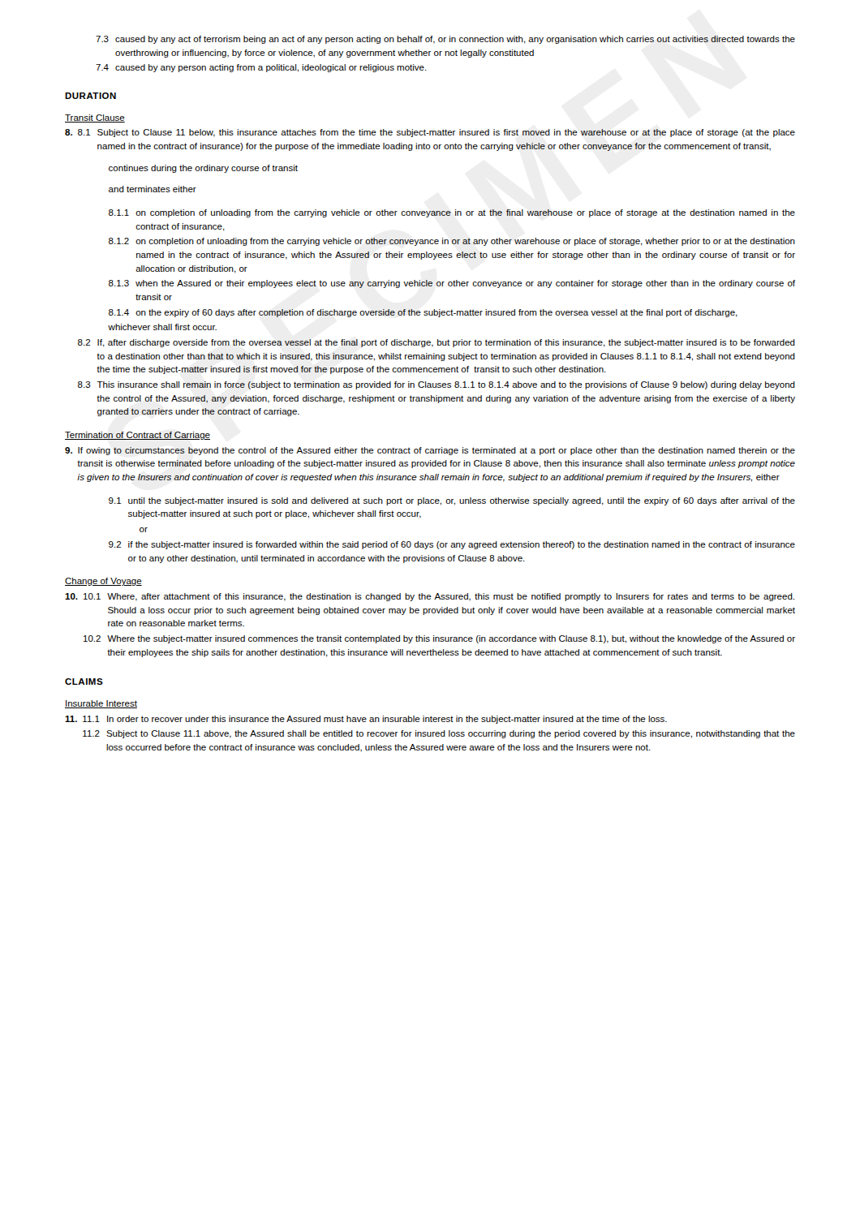SPECIMEN
7.3
caused by any act of terrorism being an act of any person acting on behalf of, or in connection with, any organisation which carries out activities directed towards the overthrowing or influencing, by force or violence, of any government whether or not legally constituted
7.4
caused by any person acting from a political, ideological or religious motive.
Duration
Transit Clause
8.
8.1
Subject to Clause 11 below, this insurance attaches from the time the subject-matter insured is first moved in the warehouse or at the place of storage (at the place named in the contract of insurance) for the purpose of the immediate loading into or onto the carrying vehicle or other conveyance for the commencement of transit,
continues during the ordinary course of transit
and terminates either
8.1.1
on completion of unloading from the carrying vehicle or other conveyance in or at the final warehouse or place of storage at the destination named in the contract of insurance,
8.1.2
on completion of unloading from the carrying vehicle or other conveyance in or at any other warehouse or place of storage, whether prior to or at the destination named in the contract of insurance, which the Assured or their employees elect to use either for storage other than in the ordinary course of transit or for allocation or distribution, or
8.1.3
when the Assured or their employees elect to use any carrying vehicle or other conveyance or any container for storage other than in the ordinary course of transit or
8.1.4
on the expiry of 60 days after completion of discharge overside of the subject-matter insured from the oversea vessel at the final port of discharge,
whichever shall first occur.
8.2
If, after discharge overside from the oversea vessel at the final port of discharge, but prior to termination of this insurance, the subject-matter insured is to be forwarded to a destination other than that to which it is insured, this insurance, whilst remaining subject to termination as provided in Clauses 8.1.1 to 8.1.4, shall not extend beyond the time the subject-matter insured is first moved for the purpose of the commencement of transit to such other destination.
8.3
This insurance shall remain in force (subject to termination as provided for in Clauses 8.1.1 to 8.1.4 above and to the provisions of Clause 9 below) during delay beyond the control of the Assured, any deviation, forced discharge, reshipment or transhipment and during any variation of the adventure arising from the exercise of a liberty granted to carriers under the contract of carriage.
Termination of Contract of Carriage
9.
If owing to circumstances beyond the control of the Assured either the contract of carriage is terminated at a port or place other than the destination named therein or the transit is otherwise terminated before unloading of the subject-matter insured as provided for in Clause 8 above, then this insurance shall also terminate unless prompt notice is given to the Insurers and continuation of cover is requested when this insurance shall remain in force, subject to an additional premium if required by the Insurers, either
9.1
until the subject-matter insured is sold and delivered at such port or place, or, unless otherwise specially agreed, until the expiry of 60 days after arrival of the subject-matter insured at such port or place, whichever shall first occur,
or
9.2
if the subject-matter insured is forwarded within the said period of 60 days (or any agreed extension thereof) to the destination named in the contract of insurance or to any other destination, until terminated in accordance with the provisions of Clause 8 above.
Change of Voyage
10.
10.1
Where, after attachment of this insurance, the destination is changed by the Assured, this must be notified promptly to Insurers for rates and terms to be agreed. Should a loss occur prior to such agreement being obtained cover may be provided but only if cover would have been available at a reasonable commercial market rate on reasonable market terms.
10.2
Where the subject-matter insured commences the transit contemplated by this insurance (in accordance with Clause 8.1), but, without the knowledge of the Assured or their employees the ship sails for another destination, this insurance will nevertheless be deemed to have attached at commencement of such transit.
Claims
Insurable Interest
11.
11.1
In order to recover under this insurance the Assured must have an insurable interest in the subject-matter insured at the time of the loss.
11.2
Subject to Clause 11.1 above, the Assured shall be entitled to recover for insured loss occurring during the period covered by this insurance, notwithstanding that the loss occurred before the contract of insurance was concluded, unless the Assured were aware of the loss and the Insurers were not.